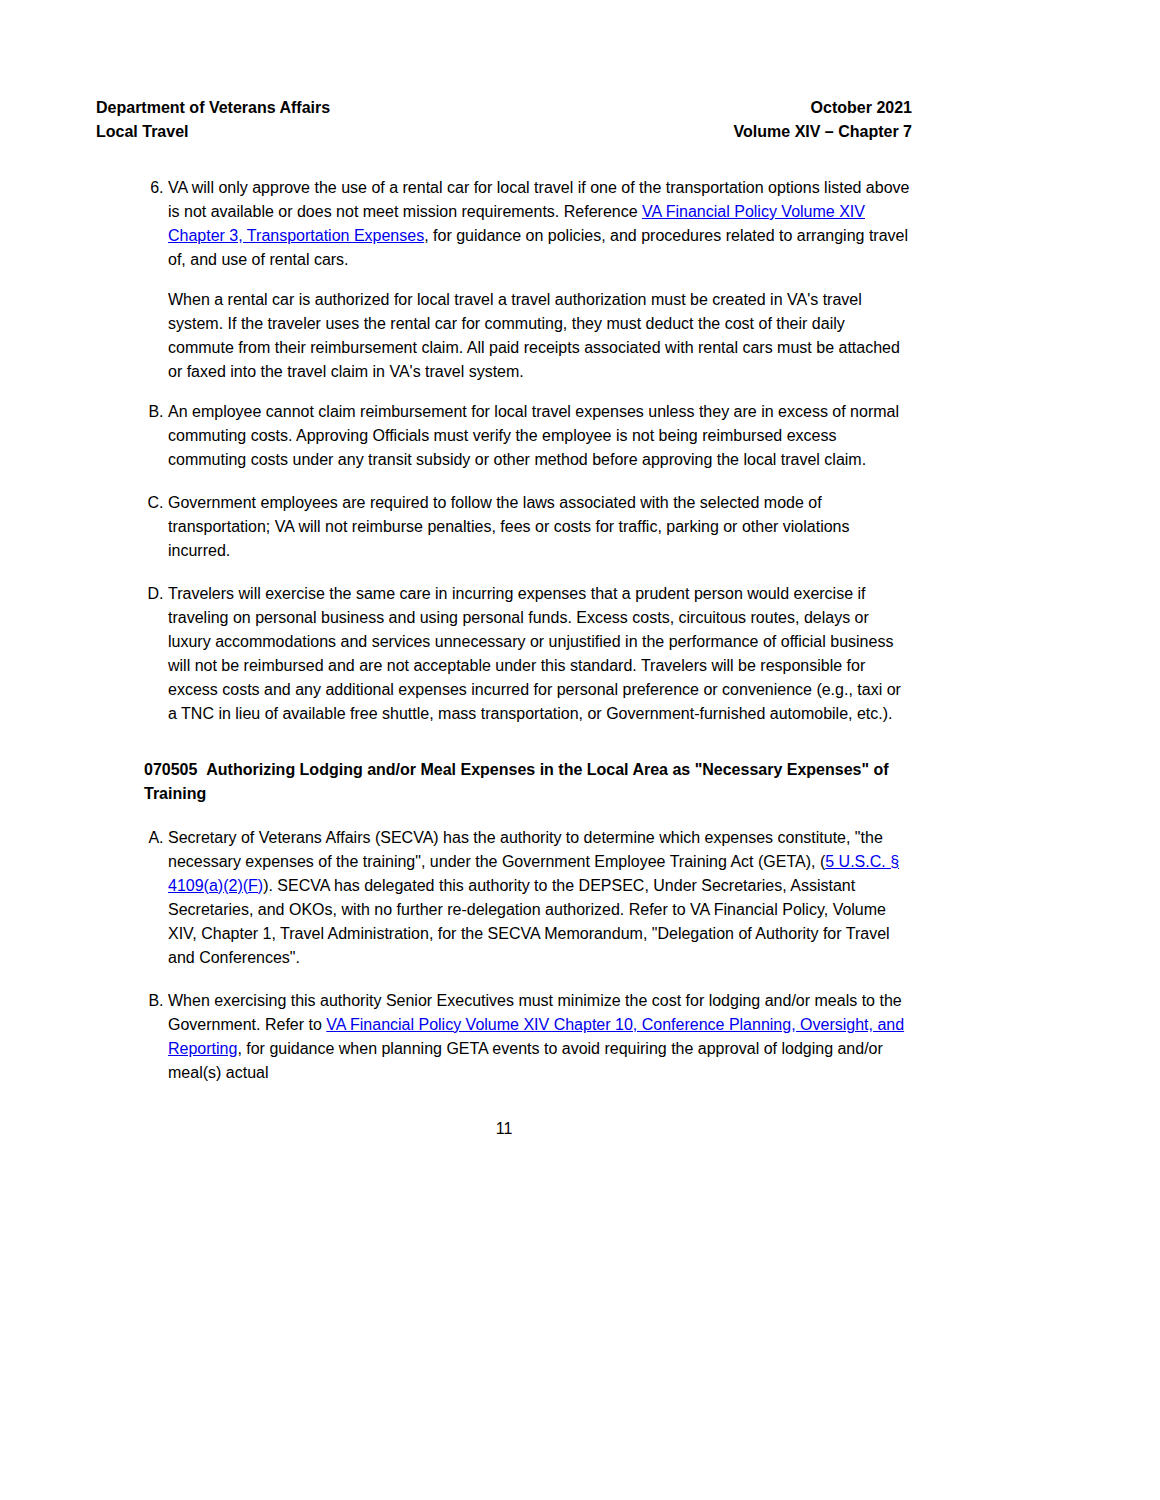Department of Veterans Affairs Local Travel
October 2021 Volume XIV – Chapter 7
VA will only approve the use of a rental car for local travel if one of the transportation options listed above is not available or does not meet mission requirements. Reference VA Financial Policy Volume XIV Chapter 3, Transportation Expenses, for guidance on policies, and procedures related to arranging travel of, and use of rental cars.
When a rental car is authorized for local travel a travel authorization must be created in VA's travel system. If the traveler uses the rental car for commuting, they must deduct the cost of their daily commute from their reimbursement claim. All paid receipts associated with rental cars must be attached or faxed into the travel claim in VA's travel system.
An employee cannot claim reimbursement for local travel expenses unless they are in excess of normal commuting costs. Approving Officials must verify the employee is not being reimbursed excess commuting costs under any transit subsidy or other method before approving the local travel claim.
Government employees are required to follow the laws associated with the selected mode of transportation; VA will not reimburse penalties, fees or costs for traffic, parking or other violations incurred.
Travelers will exercise the same care in incurring expenses that a prudent person would exercise if traveling on personal business and using personal funds. Excess costs, circuitous routes, delays or luxury accommodations and services unnecessary or unjustified in the performance of official business will not be reimbursed and are not acceptable under this standard. Travelers will be responsible for excess costs and any additional expenses incurred for personal preference or convenience (e.g., taxi or a TNC in lieu of available free shuttle, mass transportation, or Government-furnished automobile, etc.).
070505 Authorizing Lodging and/or Meal Expenses in the Local Area as "Necessary Expenses" of Training
Secretary of Veterans Affairs (SECVA) has the authority to determine which expenses constitute, "the necessary expenses of the training", under the Government Employee Training Act (GETA), (5 U.S.C. § 4109(a)(2)(F)). SECVA has delegated this authority to the DEPSEC, Under Secretaries, Assistant Secretaries, and OKOs, with no further re-delegation authorized. Refer to VA Financial Policy, Volume XIV, Chapter 1, Travel Administration, for the SECVA Memorandum, "Delegation of Authority for Travel and Conferences".
When exercising this authority Senior Executives must minimize the cost for lodging and/or meals to the Government. Refer to VA Financial Policy Volume XIV Chapter 10, Conference Planning, Oversight, and Reporting, for guidance when planning GETA events to avoid requiring the approval of lodging and/or meal(s) actual
11